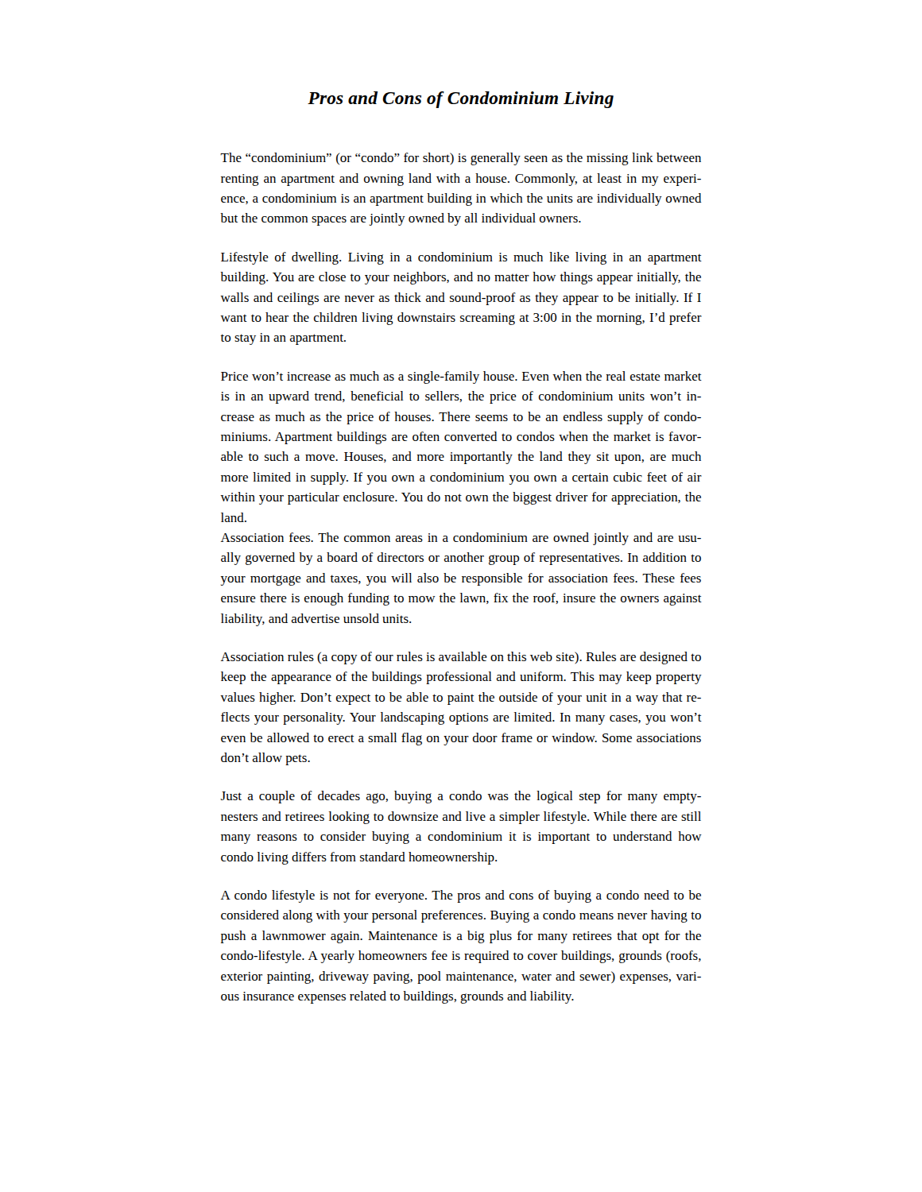Pros and Cons of Condominium Living
The “condominium” (or “condo” for short) is generally seen as the missing link between renting an apartment and owning land with a house. Commonly, at least in my experience, a condominium is an apartment building in which the units are individually owned but the common spaces are jointly owned by all individual owners.
Lifestyle of dwelling. Living in a condominium is much like living in an apartment building. You are close to your neighbors, and no matter how things appear initially, the walls and ceilings are never as thick and sound-proof as they appear to be initially. If I want to hear the children living downstairs screaming at 3:00 in the morning, I’d prefer to stay in an apartment.
Price won’t increase as much as a single-family house. Even when the real estate market is in an upward trend, beneficial to sellers, the price of condominium units won’t increase as much as the price of houses. There seems to be an endless supply of condominiums. Apartment buildings are often converted to condos when the market is favorable to such a move. Houses, and more importantly the land they sit upon, are much more limited in supply. If you own a condominium you own a certain cubic feet of air within your particular enclosure. You do not own the biggest driver for appreciation, the land.
Association fees. The common areas in a condominium are owned jointly and are usually governed by a board of directors or another group of representatives. In addition to your mortgage and taxes, you will also be responsible for association fees. These fees ensure there is enough funding to mow the lawn, fix the roof, insure the owners against liability, and advertise unsold units.
Association rules (a copy of our rules is available on this web site). Rules are designed to keep the appearance of the buildings professional and uniform. This may keep property values higher. Don’t expect to be able to paint the outside of your unit in a way that reflects your personality. Your landscaping options are limited. In many cases, you won’t even be allowed to erect a small flag on your door frame or window. Some associations don’t allow pets.
Just a couple of decades ago, buying a condo was the logical step for many empty-nesters and retirees looking to downsize and live a simpler lifestyle. While there are still many reasons to consider buying a condominium it is important to understand how condo living differs from standard homeownership.
A condo lifestyle is not for everyone. The pros and cons of buying a condo need to be considered along with your personal preferences. Buying a condo means never having to push a lawnmower again. Maintenance is a big plus for many retirees that opt for the condo-lifestyle. A yearly homeowners fee is required to cover buildings, grounds (roofs, exterior painting, driveway paving, pool maintenance, water and sewer) expenses, various insurance expenses related to buildings, grounds and liability.